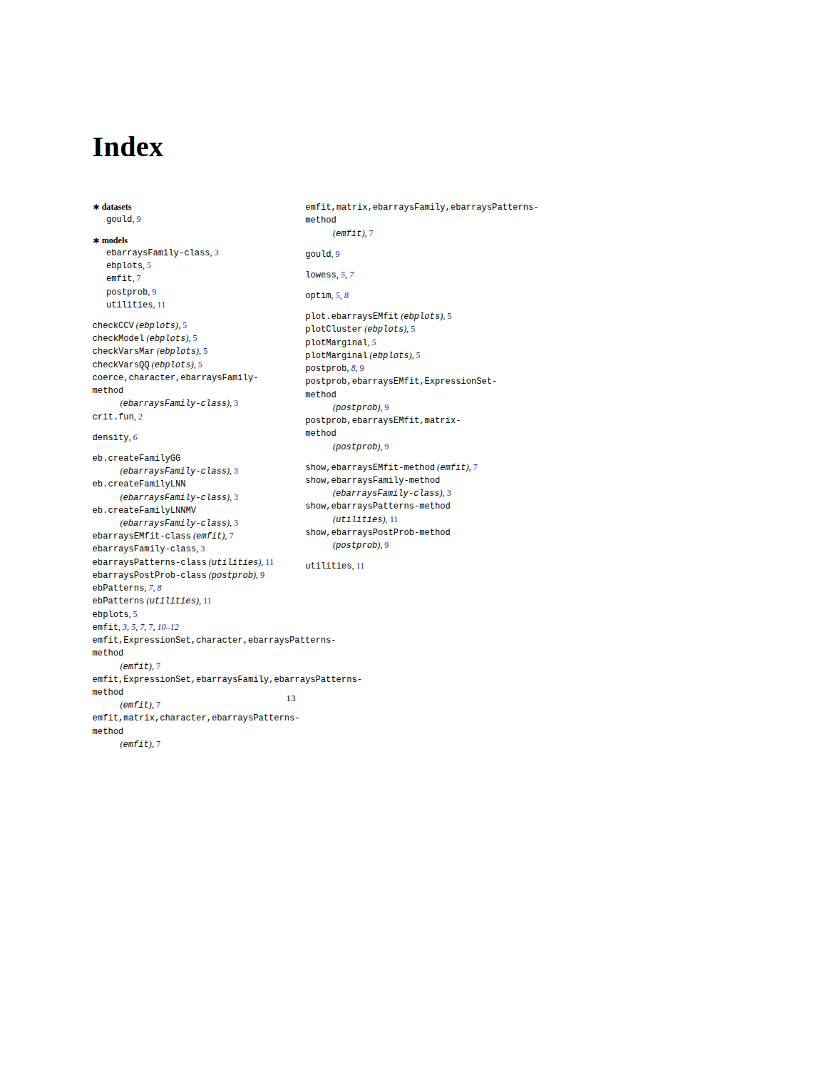Index
∗ datasets
gould, 9
∗ models
ebarraysFamily-class, 3
ebplots, 5
emfit, 7
postprob, 9
utilities, 11
checkCCV (ebplots), 5
checkModel (ebplots), 5
checkVarsMar (ebplots), 5
checkVarsQQ (ebplots), 5
coerce,character,ebarraysFamily-method (ebarraysFamily-class), 3
crit.fun, 2
density, 6
eb.createFamilyGG (ebarraysFamily-class), 3
eb.createFamilyLNN (ebarraysFamily-class), 3
eb.createFamilyLNNMV (ebarraysFamily-class), 3
ebarraysEMfit-class (emfit), 7
ebarraysFamily-class, 3
ebarraysPatterns-class (utilities), 11
ebarraysPostProb-class (postprob), 9
ebPatterns, 7, 8
ebPatterns (utilities), 11
ebplots, 5
emfit, 3, 5, 7, 7, 10–12
emfit,ExpressionSet,character,ebarraysPatterns-method (emfit), 7
emfit,ExpressionSet,ebarraysFamily,ebarraysPatterns-method (emfit), 7
emfit,matrix,character,ebarraysPatterns-method (emfit), 7
emfit,matrix,ebarraysFamily,ebarraysPatterns-method (emfit), 7
gould, 9
lowess, 5, 7
optim, 5, 8
plot.ebarraysEMfit (ebplots), 5
plotCluster (ebplots), 5
plotMarginal, 5
plotMarginal (ebplots), 5
postprob, 8, 9
postprob,ebarraysEMfit,ExpressionSet-method (postprob), 9
postprob,ebarraysEMfit,matrix-method (postprob), 9
show,ebarraysEMfit-method (emfit), 7
show,ebarraysFamily-method (ebarraysFamily-class), 3
show,ebarraysPatterns-method (utilities), 11
show,ebarraysPostProb-method (postprob), 9
utilities, 11
13